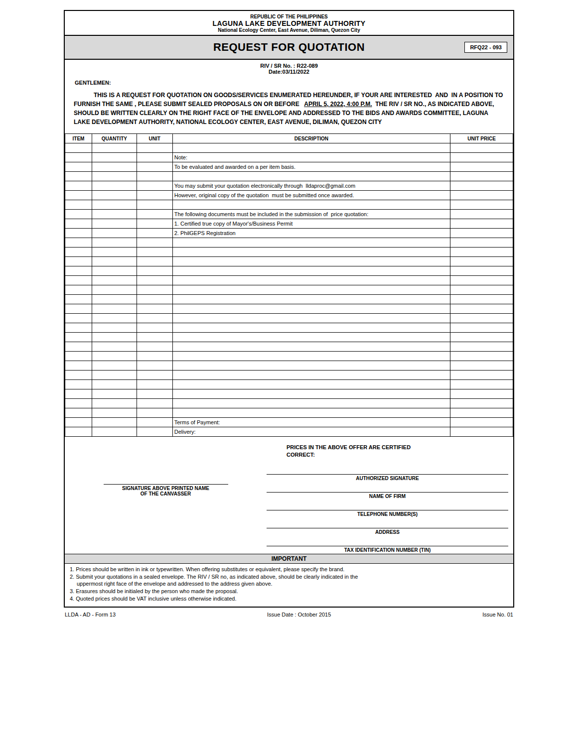REPUBLIC OF THE PHILIPPINES
LAGUNA LAKE DEVELOPMENT AUTHORITY
National Ecology Center, East Avenue, Diliman, Quezon City
REQUEST FOR QUOTATION
RFQ22 - 093
RIV / SR No. : R22-089
Date:03/11/2022
GENTLEMEN:
THIS IS A REQUEST FOR QUOTATION ON GOODS/SERVICES ENUMERATED HEREUNDER, IF YOUR ARE INTERESTED AND IN A POSITION TO FURNISH THE SAME , PLEASE SUBMIT SEALED PROPOSALS ON OR BEFORE APRIL 5, 2022, 4:00 P.M. THE RIV / SR NO., AS INDICATED ABOVE, SHOULD BE WRITTEN CLEARLY ON THE RIGHT FACE OF THE ENVELOPE AND ADDRESSED TO THE BIDS AND AWARDS COMMITTEE, LAGUNA LAKE DEVELOPMENT AUTHORITY, NATIONAL ECOLOGY CENTER, EAST AVENUE, DILIMAN, QUEZON CITY
| ITEM | QUANTITY | UNIT | DESCRIPTION | UNIT PRICE |
| --- | --- | --- | --- | --- |
| | | | Note: | |
| | | | To be evaluated and awarded on a per item basis. | |
| | | | You may submit your quotation electronically through lldaproc@gmail.com | |
| | | | However, original copy of the quotation must be submitted once awarded. | |
| | | | The following documents must be included in the submission of price quotation: | |
| | | | 1. Certified true copy of Mayor's/Business Permit | |
| | | | 2. PhilGEPS Registration | |
| | | | Terms of Payment: | |
| | | | Delivery: | |
| | PRICES IN THE ABOVE OFFER ARE CERTIFIED CORRECT: |
| SIGNATURE ABOVE PRINTED NAME OF THE CANVASSER | AUTHORIZED SIGNATURE NAME OF FIRM TELEPHONE NUMBER(S) ADDRESS TAX IDENTIFICATION NUMBER (TIN) |
IMPORTANT
1. Prices should be written in ink or typewritten. When offering substitutes or equivalent, please specify the brand.
2. Submit your quotations in a sealed envelope. The RIV / SR no, as indicated above, should be clearly indicated in the
uppermost right face of the envelope and addressed to the address given above.
3. Erasures should be initialed by the person who made the proposal.
4. Quoted prices should be VAT inclusive unless otherwise indicated.
LLDA - AD - Form 13
Issue Date : October 2015
Issue No. 01